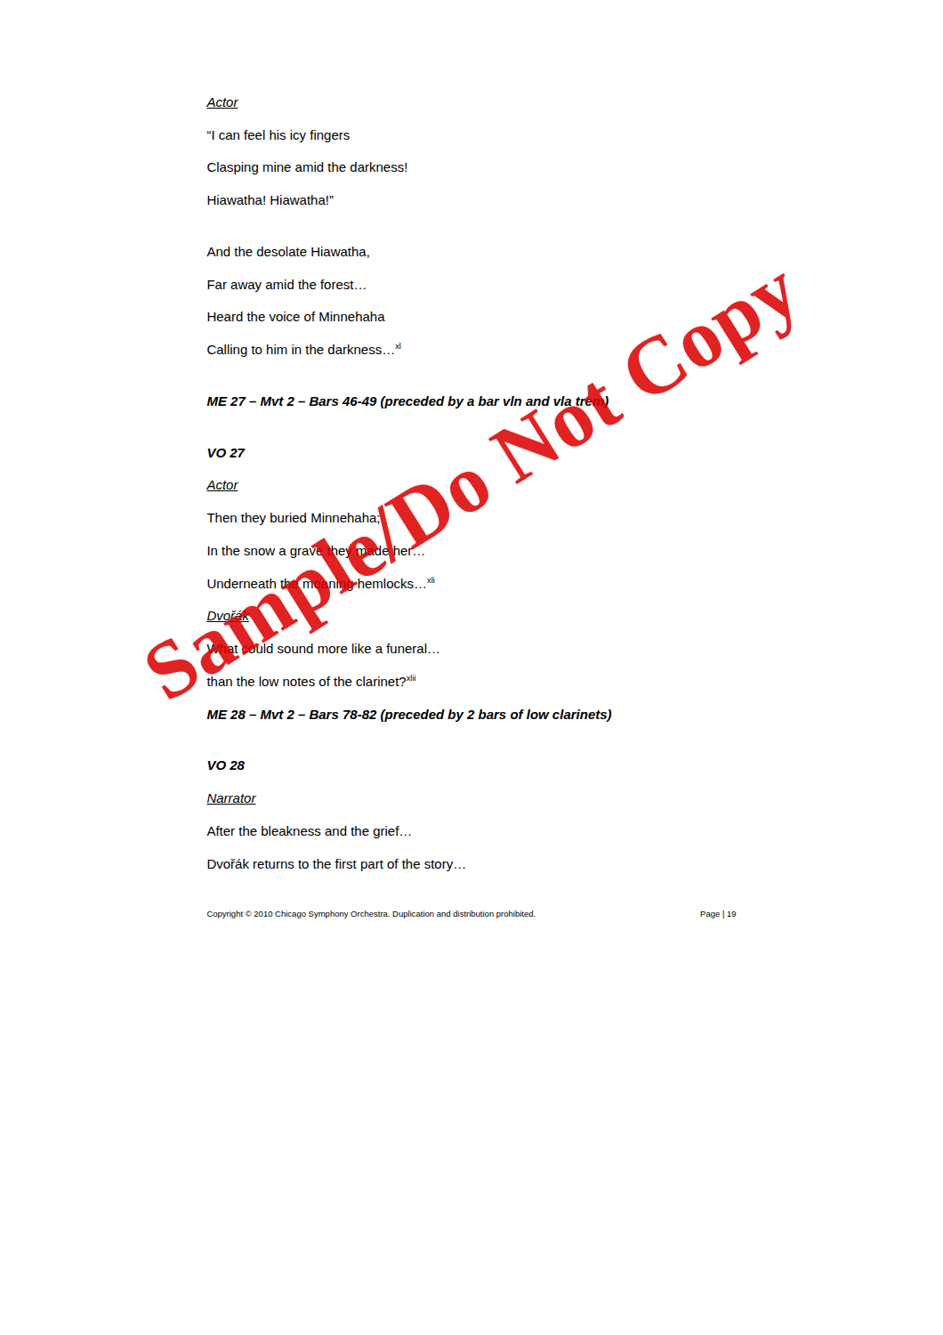Actor
“I can feel his icy fingers
Clasping mine amid the darkness!
Hiawatha! Hiawatha!”
And the desolate Hiawatha,
Far away amid the forest…
Heard the voice of Minnehaha
Calling to him in the darkness…xl
ME 27 – Mvt 2 – Bars 46-49 (preceded by a bar vln and vla trem)
VO 27
Actor
Then they buried Minnehaha;
In the snow a grave they made her…
Underneath the moaning hemlocks…xli
Dvořák
What could sound more like a funeral…
than the low notes of the clarinet?xlii
ME 28 – Mvt 2 – Bars 78-82 (preceded by 2 bars of low clarinets)
VO 28
Narrator
After the bleakness and the grief…
Dvořák returns to the first part of the story…
Sample/Do Not Copy
Copyright © 2010 Chicago Symphony Orchestra. Duplication and distribution prohibited. Page | 19